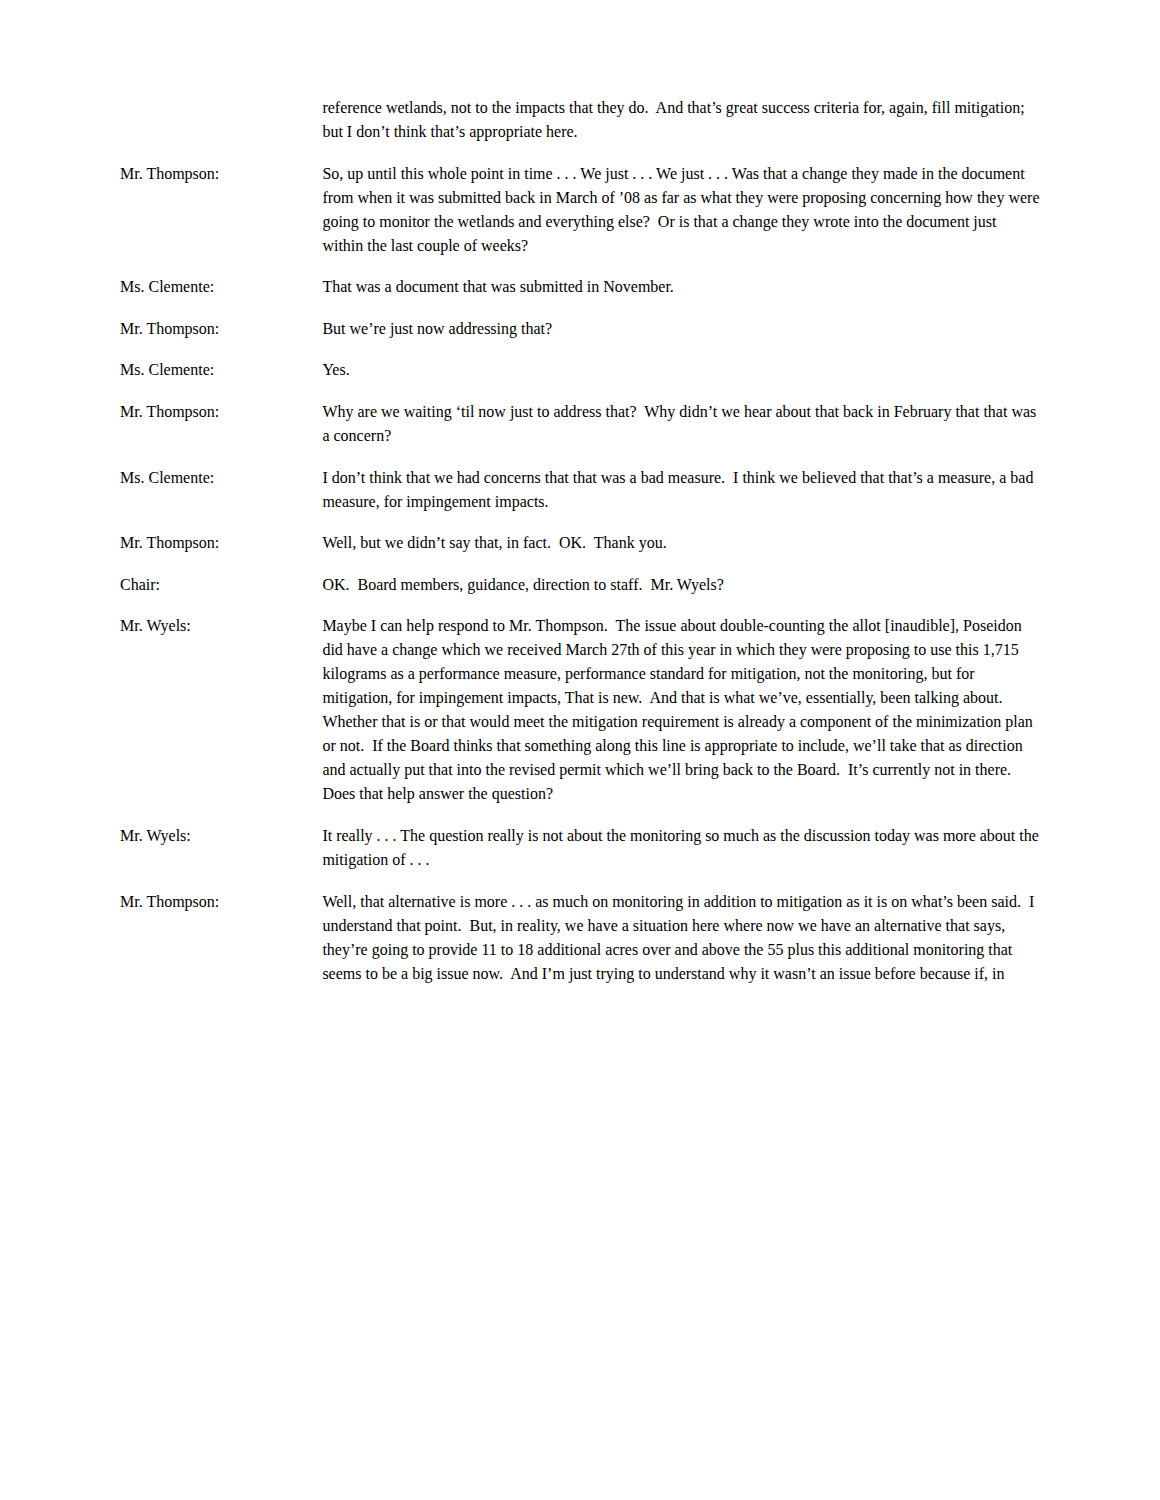| | reference wetlands, not to the impacts that they do. And that’s great success criteria for, again, fill mitigation; but I don’t think that’s appropriate here. |
| Mr. Thompson: | So, up until this whole point in time . . . We just . . . We just . . . Was that a change they made in the document from when it was submitted back in March of ’08 as far as what they were proposing concerning how they were going to monitor the wetlands and everything else? Or is that a change they wrote into the document just within the last couple of weeks? |
| Ms. Clemente: | That was a document that was submitted in November. |
| Mr. Thompson: | But we’re just now addressing that? |
| Ms. Clemente: | Yes. |
| Mr. Thompson: | Why are we waiting ‘til now just to address that? Why didn’t we hear about that back in February that that was a concern? |
| Ms. Clemente: | I don’t think that we had concerns that that was a bad measure. I think we believed that that’s a measure, a bad measure, for impingement impacts. |
| Mr. Thompson: | Well, but we didn’t say that, in fact. OK. Thank you. |
| Chair: | OK. Board members, guidance, direction to staff. Mr. Wyels? |
| Mr. Wyels: | Maybe I can help respond to Mr. Thompson. The issue about double-counting the allot [inaudible], Poseidon did have a change which we received March 27th of this year in which they were proposing to use this 1,715 kilograms as a performance measure, performance standard for mitigation, not the monitoring, but for mitigation, for impingement impacts, That is new. And that is what we’ve, essentially, been talking about. Whether that is or that would meet the mitigation requirement is already a component of the minimization plan or not. If the Board thinks that something along this line is appropriate to include, we’ll take that as direction and actually put that into the revised permit which we’ll bring back to the Board. It’s currently not in there. Does that help answer the question? |
| Mr. Wyels: | It really . . . The question really is not about the monitoring so much as the discussion today was more about the mitigation of . . . |
| Mr. Thompson: | Well, that alternative is more . . . as much on monitoring in addition to mitigation as it is on what’s been said. I understand that point. But, in reality, we have a situation here where now we have an alternative that says, they’re going to provide 11 to 18 additional acres over and above the 55 plus this additional monitoring that seems to be a big issue now. And I’m just trying to understand why it wasn’t an issue before because if, in |